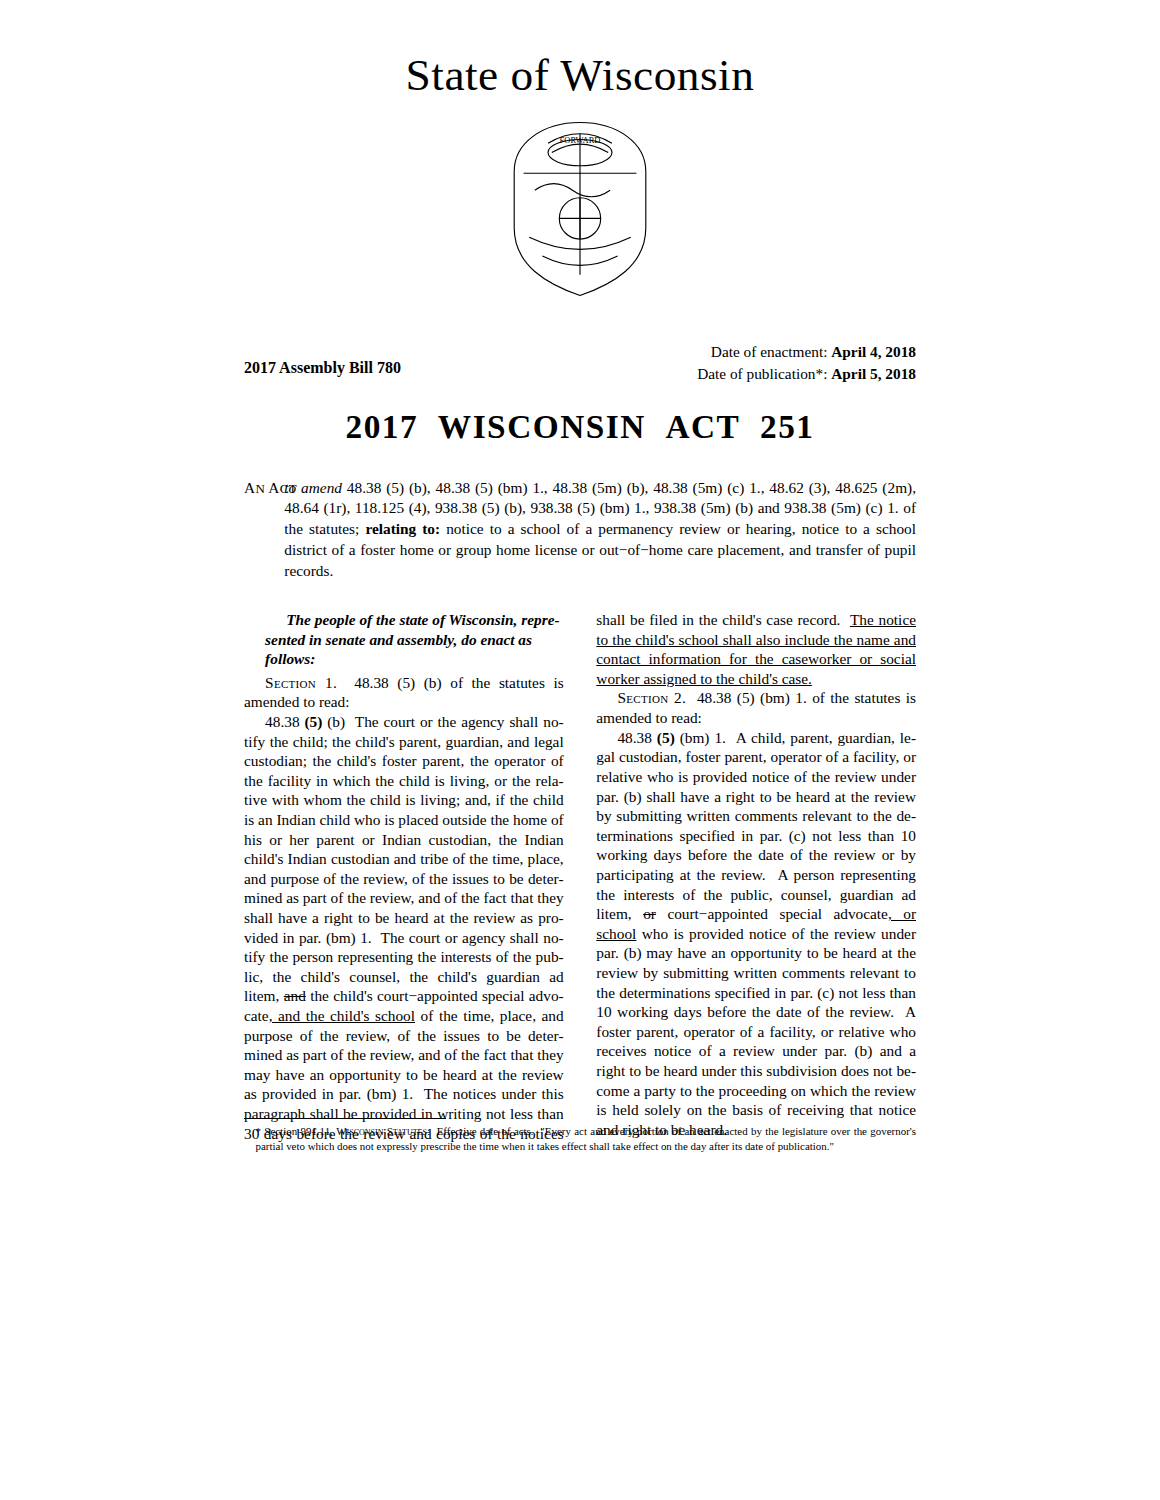State of Wisconsin
2017 Assembly Bill 780
Date of enactment: April 4, 2018
Date of publication*: April 5, 2018
2017 WISCONSIN ACT 251
AN ACT to amend 48.38 (5) (b), 48.38 (5) (bm) 1., 48.38 (5m) (b), 48.38 (5m) (c) 1., 48.62 (3), 48.625 (2m), 48.64 (1r), 118.125 (4), 938.38 (5) (b), 938.38 (5) (bm) 1., 938.38 (5m) (b) and 938.38 (5m) (c) 1. of the statutes; relating to: notice to a school of a permanency review or hearing, notice to a school district of a foster home or group home license or out−of−home care placement, and transfer of pupil records.
The people of the state of Wisconsin, represented in senate and assembly, do enact as follows:
Section 1. 48.38 (5) (b) of the statutes is amended to read:
48.38 (5) (b) The court or the agency shall notify the child; the child's parent, guardian, and legal custodian; the child's foster parent, the operator of the facility in which the child is living, or the relative with whom the child is living; and, if the child is an Indian child who is placed outside the home of his or her parent or Indian custodian, the Indian child's Indian custodian and tribe of the time, place, and purpose of the review, of the issues to be determined as part of the review, and of the fact that they shall have a right to be heard at the review as provided in par. (bm) 1. The court or agency shall notify the person representing the interests of the public, the child's counsel, the child's guardian ad litem, and the child's court−appointed special advocate, and the child's school of the time, place, and purpose of the review, of the issues to be determined as part of the review, and of the fact that they may have an opportunity to be heard at the review as provided in par. (bm) 1. The notices under this paragraph shall be provided in writing not less than 30 days before the review and copies of the notices shall be filed in the child's case record. The notice to the child's school shall also include the name and contact information for the caseworker or social worker assigned to the child's case.
Section 2. 48.38 (5) (bm) 1. of the statutes is amended to read:
48.38 (5) (bm) 1. A child, parent, guardian, legal custodian, foster parent, operator of a facility, or relative who is provided notice of the review under par. (b) shall have a right to be heard at the review by submitting written comments relevant to the determinations specified in par. (c) not less than 10 working days before the date of the review or by participating at the review. A person representing the interests of the public, counsel, guardian ad litem, or court−appointed special advocate, or school who is provided notice of the review under par. (b) may have an opportunity to be heard at the review by submitting written comments relevant to the determinations specified in par. (c) not less than 10 working days before the date of the review. A foster parent, operator of a facility, or relative who receives notice of a review under par. (b) and a right to be heard under this subdivision does not become a party to the proceeding on which the review is held solely on the basis of receiving that notice and right to be heard.
* Section 991.11, Wisconsin Statutes: Effective date of acts. "Every act and every portion of an act enacted by the legislature over the governor's partial veto which does not expressly prescribe the time when it takes effect shall take effect on the day after its date of publication."